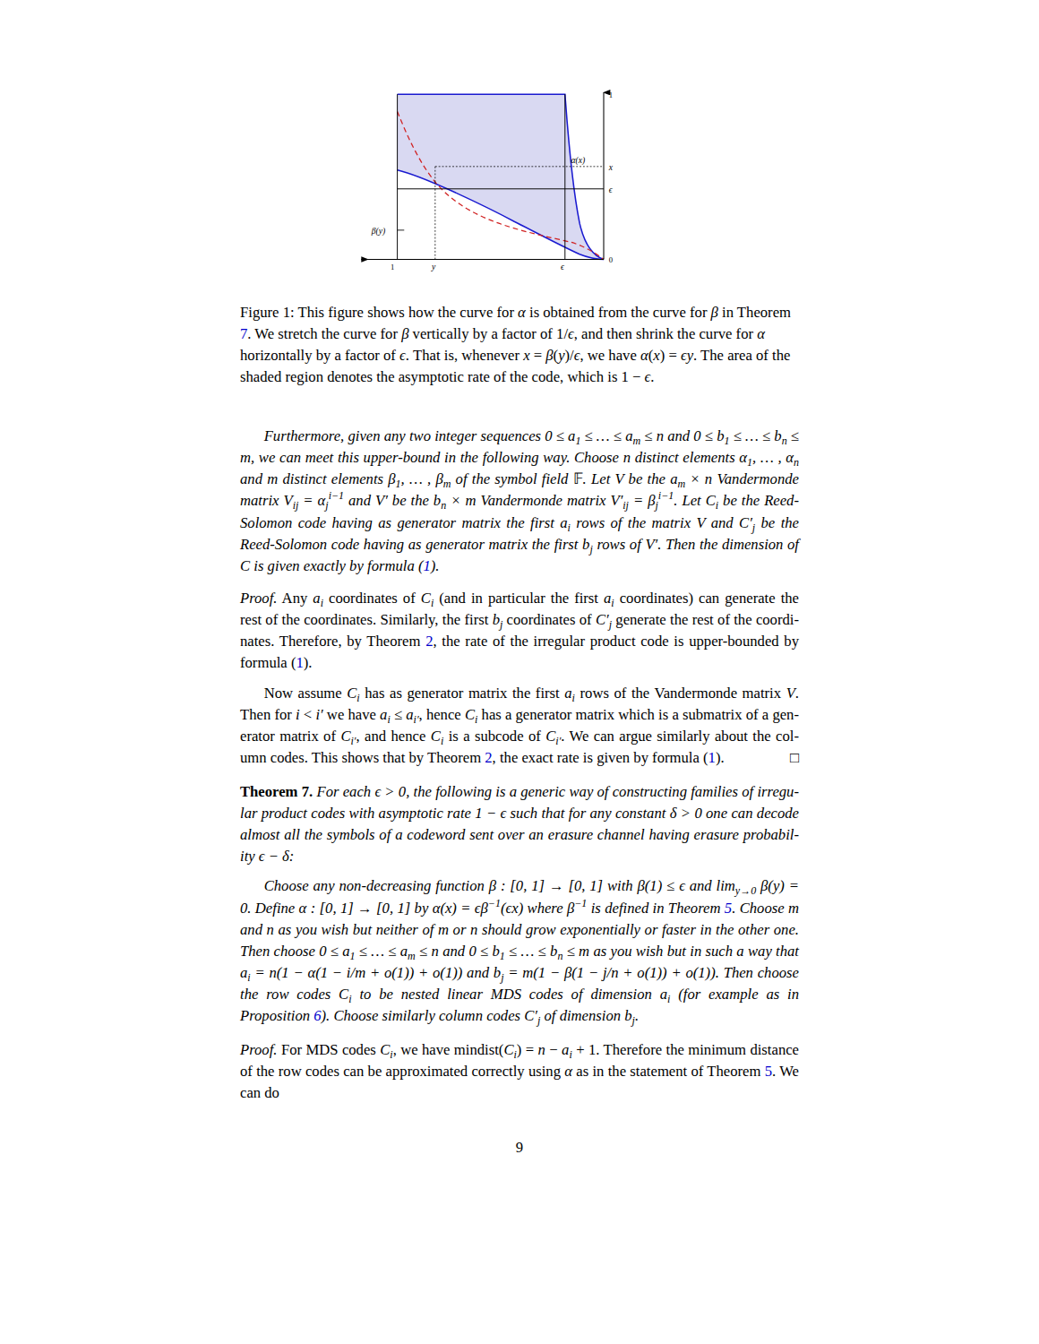1 x ϵ 0 1 y ϵ α(x) β(y)
Figure 1: This figure shows how the curve for α is obtained from the curve for β in Theorem 7. We stretch the curve for β vertically by a factor of 1/ϵ, and then shrink the curve for α horizontally by a factor of ϵ. That is, whenever x = β(y)/ϵ, we have α(x) = ϵy. The area of the shaded region denotes the asymptotic rate of the code, which is 1 − ϵ.
Furthermore, given any two integer sequences 0 ≤ a1 ≤ … ≤ am ≤ n and 0 ≤ b1 ≤ … ≤ bn ≤ m, we can meet this upper-bound in the following way. Choose n distinct elements α1, … , αn and m distinct elements β1, … , βm of the symbol field 𝔽. Let V be the am × n Vandermonde matrix Vij = αji−1 and V′ be the bn × m Vandermonde matrix V′ij = βji−1. Let Ci be the Reed-Solomon code having as generator matrix the first ai rows of the matrix V and C′j be the Reed-Solomon code having as generator matrix the first bj rows of V′. Then the dimension of C is given exactly by formula (1).
Proof. Any ai coordinates of Ci (and in particular the first ai coordinates) can generate the rest of the coordinates. Similarly, the first bj coordinates of C′j generate the rest of the coordinates. Therefore, by Theorem 2, the rate of the irregular product code is upper-bounded by formula (1).
Now assume Ci has as generator matrix the first ai rows of the Vandermonde matrix V. Then for i < i′ we have ai ≤ ai′, hence Ci has a generator matrix which is a submatrix of a generator matrix of Ci′, and hence Ci is a subcode of Ci′. We can argue similarly about the column codes. This shows that by Theorem 2, the exact rate is given by formula (1).□
Theorem 7. For each ϵ > 0, the following is a generic way of constructing families of irregular product codes with asymptotic rate 1 − ϵ such that for any constant δ > 0 one can decode almost all the symbols of a codeword sent over an erasure channel having erasure probability ϵ − δ:
Choose any non-decreasing function β : [0, 1] → [0, 1] with β(1) ≤ ϵ and limy→0 β(y) = 0. Define α : [0, 1] → [0, 1] by α(x) = ϵβ−1(ϵx) where β−1 is defined in Theorem 5. Choose m and n as you wish but neither of m or n should grow exponentially or faster in the other one. Then choose 0 ≤ a1 ≤ … ≤ am ≤ n and 0 ≤ b1 ≤ … ≤ bn ≤ m as you wish but in such a way that ai = n(1 − α(1 − i/m + o(1)) + o(1)) and bj = m(1 − β(1 − j/n + o(1)) + o(1)). Then choose the row codes Ci to be nested linear MDS codes of dimension ai (for example as in Proposition 6). Choose similarly column codes C′j of dimension bj.
Proof. For MDS codes Ci, we have mindist(Ci) = n − ai + 1. Therefore the minimum distance of the row codes can be approximated correctly using α as in the statement of Theorem 5. We can do
9